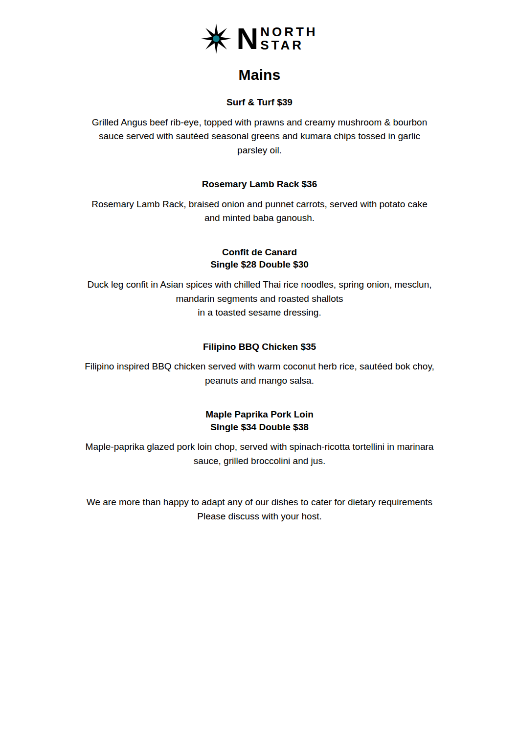N NORTH STAR
Mains
Surf & Turf $39
Grilled Angus beef rib-eye, topped with prawns and creamy mushroom & bourbon sauce served with sautéed seasonal greens and kumara chips tossed in garlic parsley oil.
Rosemary Lamb Rack $36
Rosemary Lamb Rack, braised onion and punnet carrots, served with potato cake and minted baba ganoush.
Confit de CanardSingle $28 Double $30
Duck leg confit in Asian spices with chilled Thai rice noodles, spring onion, mesclun, mandarin segments and roasted shallots
in a toasted sesame dressing.
Filipino BBQ Chicken $35
Filipino inspired BBQ chicken served with warm coconut herb rice, sautéed bok choy, peanuts and mango salsa.
Maple Paprika Pork LoinSingle $34 Double $38
Maple-paprika glazed pork loin chop, served with spinach-ricotta tortellini in marinara sauce, grilled broccolini and jus.
We are more than happy to adapt any of our dishes to cater for dietary requirements Please discuss with your host.